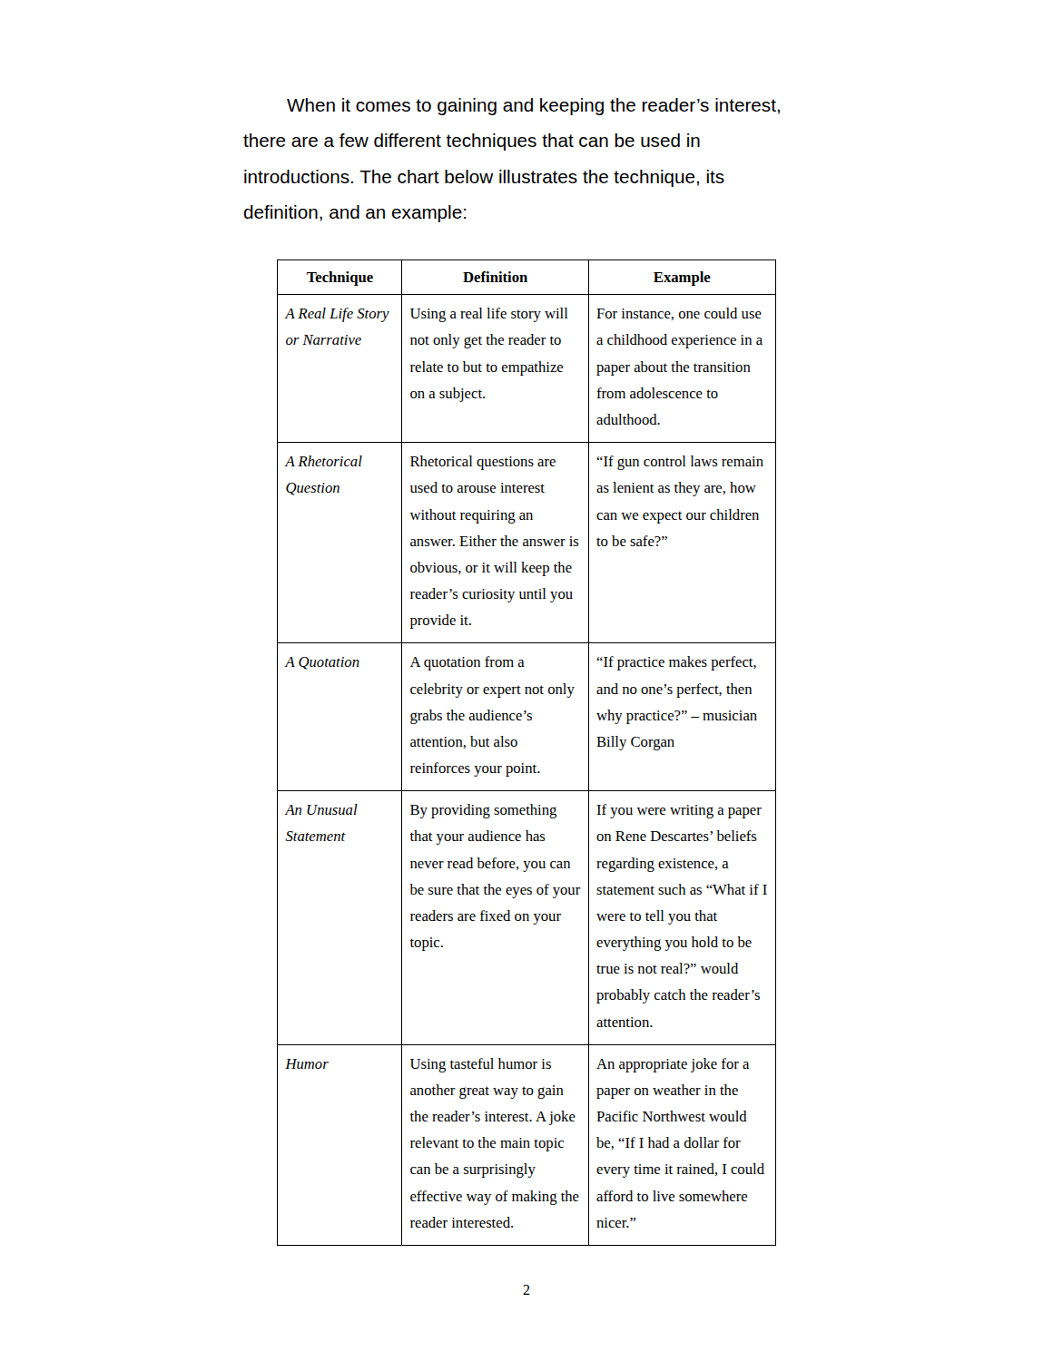When it comes to gaining and keeping the reader’s interest, there are a few different techniques that can be used in introductions. The chart below illustrates the technique, its definition, and an example:
| Technique | Definition | Example |
| --- | --- | --- |
| A Real Life Story or Narrative | Using a real life story will not only get the reader to relate to but to empathize on a subject. | For instance, one could use a childhood experience in a paper about the transition from adolescence to adulthood. |
| A Rhetorical Question | Rhetorical questions are used to arouse interest without requiring an answer. Either the answer is obvious, or it will keep the reader’s curiosity until you provide it. | “If gun control laws remain as lenient as they are, how can we expect our children to be safe?” |
| A Quotation | A quotation from a celebrity or expert not only grabs the audience’s attention, but also reinforces your point. | “If practice makes perfect, and no one’s perfect, then why practice?” – musician Billy Corgan |
| An Unusual Statement | By providing something that your audience has never read before, you can be sure that the eyes of your readers are fixed on your topic. | If you were writing a paper on Rene Descartes’ beliefs regarding existence, a statement such as “What if I were to tell you that everything you hold to be true is not real?” would probably catch the reader’s attention. |
| Humor | Using tasteful humor is another great way to gain the reader’s interest. A joke relevant to the main topic can be a surprisingly effective way of making the reader interested. | An appropriate joke for a paper on weather in the Pacific Northwest would be, “If I had a dollar for every time it rained, I could afford to live somewhere nicer.” |
2